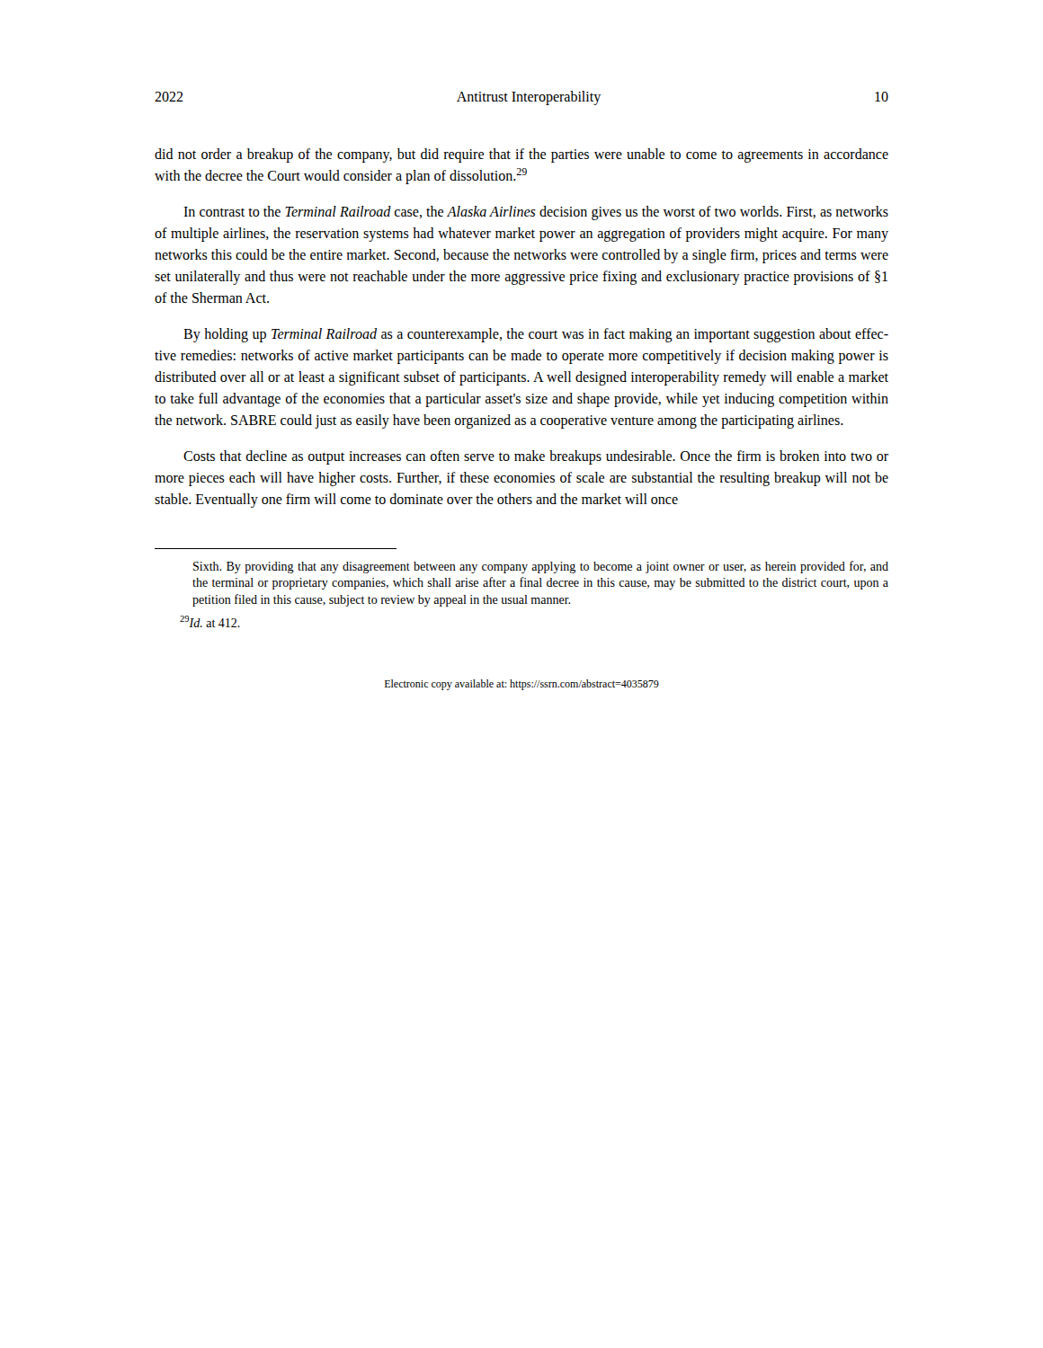2022 Antitrust Interoperability 10
did not order a breakup of the company, but did require that if the parties were unable to come to agreements in accordance with the decree the Court would consider a plan of dissolution.29
In contrast to the Terminal Railroad case, the Alaska Airlines decision gives us the worst of two worlds. First, as networks of multiple airlines, the reservation systems had whatever market power an aggregation of providers might acquire. For many networks this could be the entire market. Second, because the networks were controlled by a single firm, prices and terms were set unilaterally and thus were not reachable under the more aggressive price fixing and exclusionary practice provisions of §1 of the Sherman Act.
By holding up Terminal Railroad as a counterexample, the court was in fact making an important suggestion about effective remedies: networks of active market participants can be made to operate more competitively if decision making power is distributed over all or at least a significant subset of participants. A well designed interoperability remedy will enable a market to take full advantage of the economies that a particular asset's size and shape provide, while yet inducing competition within the network. SABRE could just as easily have been organized as a cooperative venture among the participating airlines.
Costs that decline as output increases can often serve to make breakups undesirable. Once the firm is broken into two or more pieces each will have higher costs. Further, if these economies of scale are substantial the resulting breakup will not be stable. Eventually one firm will come to dominate over the others and the market will once
Sixth. By providing that any disagreement between any company applying to become a joint owner or user, as herein provided for, and the terminal or proprietary companies, which shall arise after a final decree in this cause, may be submitted to the district court, upon a petition filed in this cause, subject to review by appeal in the usual manner.
29Id. at 412.
Electronic copy available at: https://ssrn.com/abstract=4035879